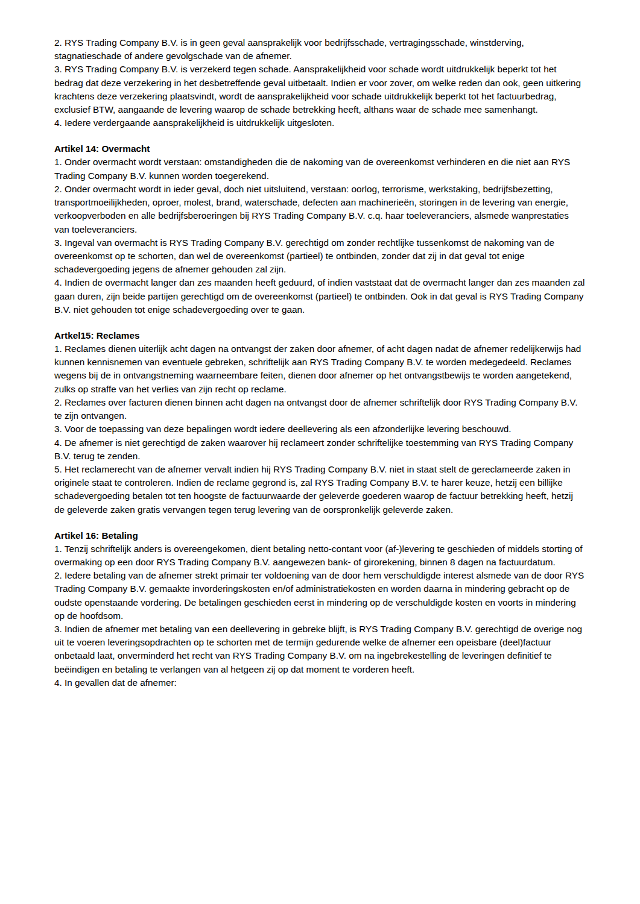2. RYS Trading Company B.V. is in geen geval aansprakelijk voor bedrijfsschade, vertragingsschade, winstderving, stagnatieschade of andere gevolgschade van de afnemer.
3. RYS Trading Company B.V. is verzekerd tegen schade. Aansprakelijkheid voor schade wordt uitdrukkelijk beperkt tot het bedrag dat deze verzekering in het desbetreffende geval uitbetaalt. Indien er voor zover, om welke reden dan ook, geen uitkering krachtens deze verzekering plaatsvindt, wordt de aansprakelijkheid voor schade uitdrukkelijk beperkt tot het factuurbedrag, exclusief BTW, aangaande de levering waarop de schade betrekking heeft, althans waar de schade mee samenhangt.
4. Iedere verdergaande aansprakelijkheid is uitdrukkelijk uitgesloten.
Artikel 14: Overmacht
1. Onder overmacht wordt verstaan: omstandigheden die de nakoming van de overeenkomst verhinderen en die niet aan RYS Trading Company B.V. kunnen worden toegerekend.
2. Onder overmacht wordt in ieder geval, doch niet uitsluitend, verstaan: oorlog, terrorisme, werkstaking, bedrijfsbezetting, transportmoeilijkheden, oproer, molest, brand, waterschade, defecten aan machinerieën, storingen in de levering van energie, verkoopverboden en alle bedrijfsberoeringen bij RYS Trading Company B.V. c.q. haar toeleveranciers, alsmede wanprestaties van toeleveranciers.
3. Ingeval van overmacht is RYS Trading Company B.V. gerechtigd om zonder rechtlijke tussenkomst de nakoming van de overeenkomst op te schorten, dan wel de overeenkomst (partieel) te ontbinden, zonder dat zij in dat geval tot enige schadevergoeding jegens de afnemer gehouden zal zijn.
4. Indien de overmacht langer dan zes maanden heeft geduurd, of indien vaststaat dat de overmacht langer dan zes maanden zal gaan duren, zijn beide partijen gerechtigd om de overeenkomst (partieel) te ontbinden. Ook in dat geval is RYS Trading Company B.V. niet gehouden tot enige schadevergoeding over te gaan.
Artkel15: Reclames
1. Reclames dienen uiterlijk acht dagen na ontvangst der zaken door afnemer, of acht dagen nadat de afnemer redelijkerwijs had kunnen kennisnemen van eventuele gebreken, schriftelijk aan RYS Trading Company B.V. te worden medegedeeld. Reclames wegens bij de in ontvangstneming waarneembare feiten, dienen door afnemer op het ontvangstbewijs te worden aangetekend, zulks op straffe van het verlies van zijn recht op reclame.
2. Reclames over facturen dienen binnen acht dagen na ontvangst door de afnemer schriftelijk door RYS Trading Company B.V. te zijn ontvangen.
3. Voor de toepassing van deze bepalingen wordt iedere deellevering als een afzonderlijke levering beschouwd.
4. De afnemer is niet gerechtigd de zaken waarover hij reclameert zonder schriftelijke toestemming van RYS Trading Company B.V. terug te zenden.
5. Het reclamerecht van de afnemer vervalt indien hij RYS Trading Company B.V. niet in staat stelt de gereclameerde zaken in originele staat te controleren. Indien de reclame gegrond is, zal RYS Trading Company B.V. te harer keuze, hetzij een billijke schadevergoeding betalen tot ten hoogste de factuurwaarde der geleverde goederen waarop de factuur betrekking heeft, hetzij de geleverde zaken gratis vervangen tegen terug levering van de oorspronkelijk geleverde zaken.
Artikel 16: Betaling
1. Tenzij schriftelijk anders is overeengekomen, dient betaling netto-contant voor (af-)levering te geschieden of middels storting of overmaking op een door RYS Trading Company B.V. aangewezen bank- of girorekening, binnen 8 dagen na factuurdatum.
2. Iedere betaling van de afnemer strekt primair ter voldoening van de door hem verschuldigde interest alsmede van de door RYS Trading Company B.V. gemaakte invorderingskosten en/of administratiekosten en worden daarna in mindering gebracht op de oudste openstaande vordering. De betalingen geschieden eerst in mindering op de verschuldigde kosten en voorts in mindering op de hoofdsom.
3. Indien de afnemer met betaling van een deellevering in gebreke blijft, is RYS Trading Company B.V. gerechtigd de overige nog uit te voeren leveringsopdrachten op te schorten met de termijn gedurende welke de afnemer een opeisbare (deel)factuur onbetaald laat, onverminderd het recht van RYS Trading Company B.V. om na ingebrekestelling de leveringen definitief te beëindigen en betaling te verlangen van al hetgeen zij op dat moment te vorderen heeft.
4. In gevallen dat de afnemer: